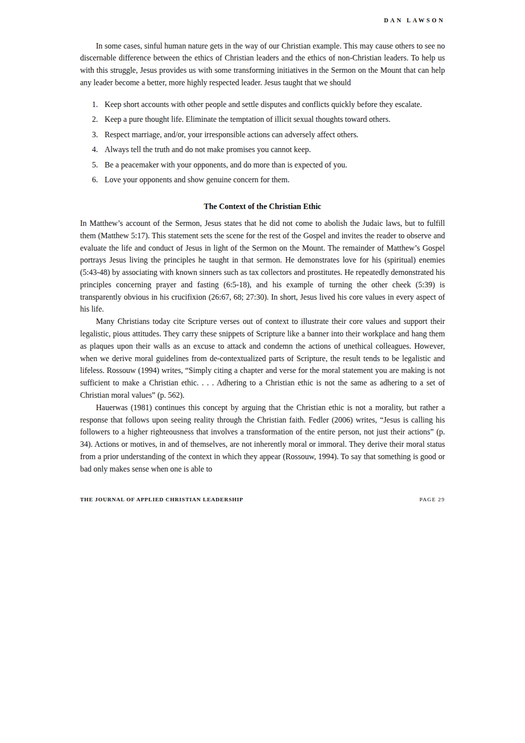Dan Lawson
In some cases, sinful human nature gets in the way of our Christian example. This may cause others to see no discernable difference between the ethics of Christian leaders and the ethics of non-Christian leaders. To help us with this struggle, Jesus provides us with some transforming initiatives in the Sermon on the Mount that can help any leader become a better, more highly respected leader. Jesus taught that we should
Keep short accounts with other people and settle disputes and conflicts quickly before they escalate.
Keep a pure thought life. Eliminate the temptation of illicit sexual thoughts toward others.
Respect marriage, and/or, your irresponsible actions can adversely affect others.
Always tell the truth and do not make promises you cannot keep.
Be a peacemaker with your opponents, and do more than is expected of you.
Love your opponents and show genuine concern for them.
The Context of the Christian Ethic
In Matthew’s account of the Sermon, Jesus states that he did not come to abolish the Judaic laws, but to fulfill them (Matthew 5:17). This statement sets the scene for the rest of the Gospel and invites the reader to observe and evaluate the life and conduct of Jesus in light of the Sermon on the Mount. The remainder of Matthew’s Gospel portrays Jesus living the principles he taught in that sermon. He demonstrates love for his (spiritual) enemies (5:43-48) by associating with known sinners such as tax collectors and prostitutes. He repeatedly demonstrated his principles concerning prayer and fasting (6:5-18), and his example of turning the other cheek (5:39) is transparently obvious in his crucifixion (26:67, 68; 27:30). In short, Jesus lived his core values in every aspect of his life.
Many Christians today cite Scripture verses out of context to illustrate their core values and support their legalistic, pious attitudes. They carry these snippets of Scripture like a banner into their workplace and hang them as plaques upon their walls as an excuse to attack and condemn the actions of unethical colleagues. However, when we derive moral guidelines from de-contextualized parts of Scripture, the result tends to be legalistic and lifeless. Rossouw (1994) writes, “Simply citing a chapter and verse for the moral statement you are making is not sufficient to make a Christian ethic. . . . Adhering to a Christian ethic is not the same as adhering to a set of Christian moral values” (p. 562).
Hauerwas (1981) continues this concept by arguing that the Christian ethic is not a morality, but rather a response that follows upon seeing reality through the Christian faith. Fedler (2006) writes, “Jesus is calling his followers to a higher righteousness that involves a transformation of the entire person, not just their actions” (p. 34). Actions or motives, in and of themselves, are not inherently moral or immoral. They derive their moral status from a prior understanding of the context in which they appear (Rossouw, 1994). To say that something is good or bad only makes sense when one is able to
The Journal of Applied Christian Leadership Page 29